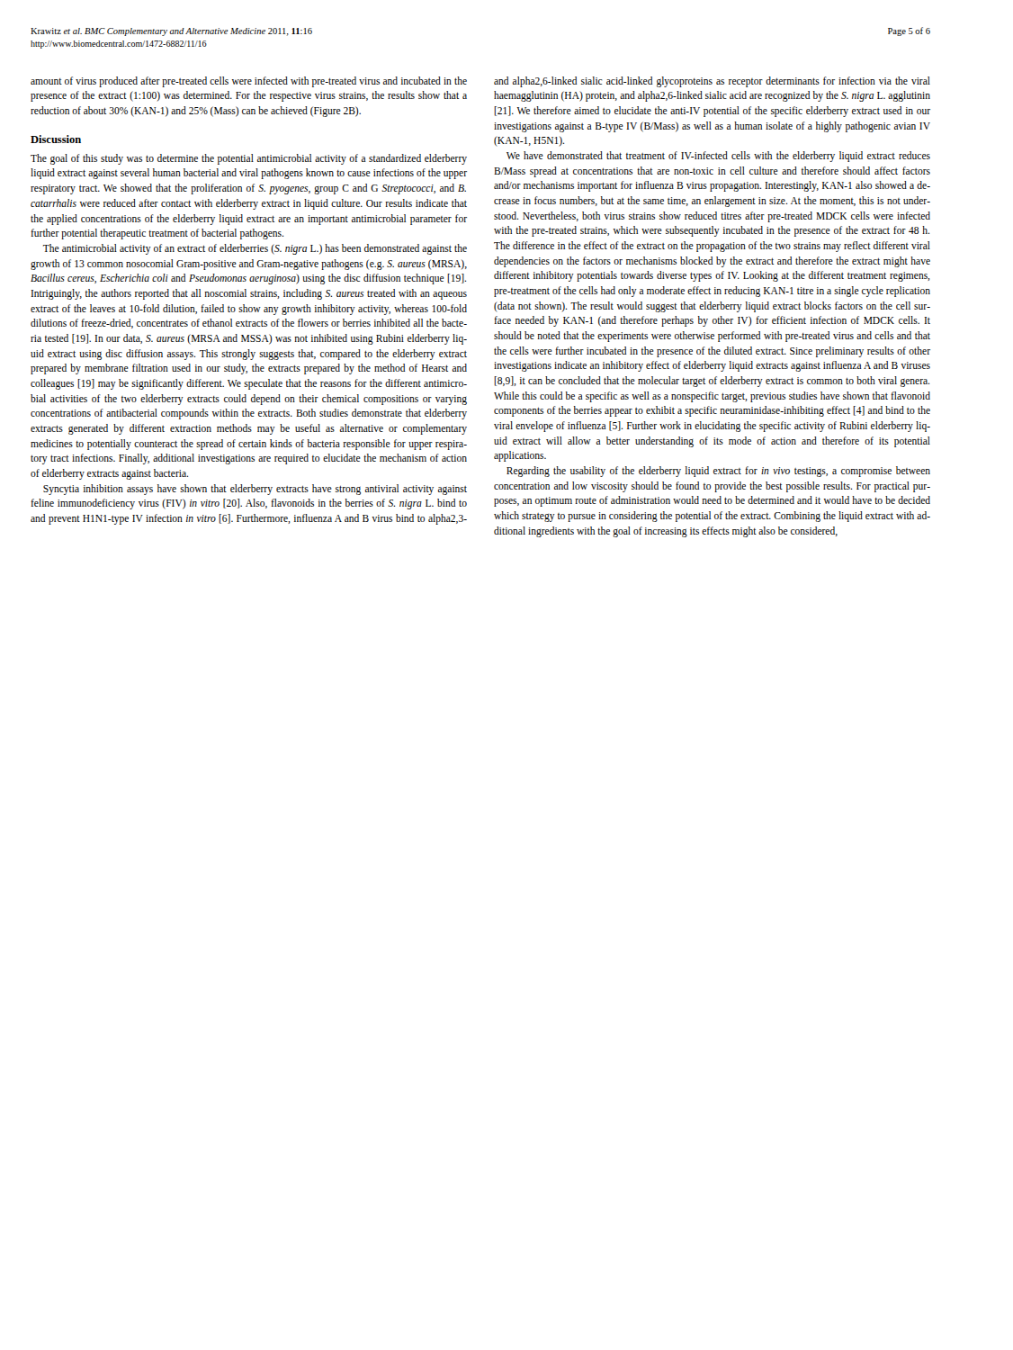Krawitz et al. BMC Complementary and Alternative Medicine 2011, 11:16
http://www.biomedcentral.com/1472-6882/11/16
Page 5 of 6
amount of virus produced after pre-treated cells were infected with pre-treated virus and incubated in the presence of the extract (1:100) was determined. For the respective virus strains, the results show that a reduction of about 30% (KAN-1) and 25% (Mass) can be achieved (Figure 2B).
Discussion
The goal of this study was to determine the potential antimicrobial activity of a standardized elderberry liquid extract against several human bacterial and viral pathogens known to cause infections of the upper respiratory tract. We showed that the proliferation of S. pyogenes, group C and G Streptococci, and B. catarrhalis were reduced after contact with elderberry extract in liquid culture. Our results indicate that the applied concentrations of the elderberry liquid extract are an important antimicrobial parameter for further potential therapeutic treatment of bacterial pathogens.
The antimicrobial activity of an extract of elderberries (S. nigra L.) has been demonstrated against the growth of 13 common nosocomial Gram-positive and Gram-negative pathogens (e.g. S. aureus (MRSA), Bacillus cereus, Escherichia coli and Pseudomonas aeruginosa) using the disc diffusion technique [19]. Intriguingly, the authors reported that all noscomial strains, including S. aureus treated with an aqueous extract of the leaves at 10-fold dilution, failed to show any growth inhibitory activity, whereas 100-fold dilutions of freeze-dried, concentrates of ethanol extracts of the flowers or berries inhibited all the bacteria tested [19]. In our data, S. aureus (MRSA and MSSA) was not inhibited using Rubini elderberry liquid extract using disc diffusion assays. This strongly suggests that, compared to the elderberry extract prepared by membrane filtration used in our study, the extracts prepared by the method of Hearst and colleagues [19] may be significantly different. We speculate that the reasons for the different antimicrobial activities of the two elderberry extracts could depend on their chemical compositions or varying concentrations of antibacterial compounds within the extracts. Both studies demonstrate that elderberry extracts generated by different extraction methods may be useful as alternative or complementary medicines to potentially counteract the spread of certain kinds of bacteria responsible for upper respiratory tract infections. Finally, additional investigations are required to elucidate the mechanism of action of elderberry extracts against bacteria.
Syncytia inhibition assays have shown that elderberry extracts have strong antiviral activity against feline immunodeficiency virus (FIV) in vitro [20]. Also, flavonoids in the berries of S. nigra L. bind to and prevent H1N1-type IV infection in vitro [6]. Furthermore, influenza A and B virus bind to alpha2,3- and alpha2,6-linked sialic acid-linked glycoproteins as receptor determinants for infection via the viral haemagglutinin (HA) protein, and alpha2,6-linked sialic acid are recognized by the S. nigra L. agglutinin [21]. We therefore aimed to elucidate the anti-IV potential of the specific elderberry extract used in our investigations against a B-type IV (B/Mass) as well as a human isolate of a highly pathogenic avian IV (KAN-1, H5N1).
We have demonstrated that treatment of IV-infected cells with the elderberry liquid extract reduces B/Mass spread at concentrations that are non-toxic in cell culture and therefore should affect factors and/or mechanisms important for influenza B virus propagation. Interestingly, KAN-1 also showed a decrease in focus numbers, but at the same time, an enlargement in size. At the moment, this is not understood. Nevertheless, both virus strains show reduced titres after pre-treated MDCK cells were infected with the pre-treated strains, which were subsequently incubated in the presence of the extract for 48 h. The difference in the effect of the extract on the propagation of the two strains may reflect different viral dependencies on the factors or mechanisms blocked by the extract and therefore the extract might have different inhibitory potentials towards diverse types of IV. Looking at the different treatment regimens, pre-treatment of the cells had only a moderate effect in reducing KAN-1 titre in a single cycle replication (data not shown). The result would suggest that elderberry liquid extract blocks factors on the cell surface needed by KAN-1 (and therefore perhaps by other IV) for efficient infection of MDCK cells. It should be noted that the experiments were otherwise performed with pre-treated virus and cells and that the cells were further incubated in the presence of the diluted extract. Since preliminary results of other investigations indicate an inhibitory effect of elderberry liquid extracts against influenza A and B viruses [8,9], it can be concluded that the molecular target of elderberry extract is common to both viral genera. While this could be a specific as well as a nonspecific target, previous studies have shown that flavonoid components of the berries appear to exhibit a specific neuraminidase-inhibiting effect [4] and bind to the viral envelope of influenza [5]. Further work in elucidating the specific activity of Rubini elderberry liquid extract will allow a better understanding of its mode of action and therefore of its potential applications.
Regarding the usability of the elderberry liquid extract for in vivo testings, a compromise between concentration and low viscosity should be found to provide the best possible results. For practical purposes, an optimum route of administration would need to be determined and it would have to be decided which strategy to pursue in considering the potential of the extract. Combining the liquid extract with additional ingredients with the goal of increasing its effects might also be considered,